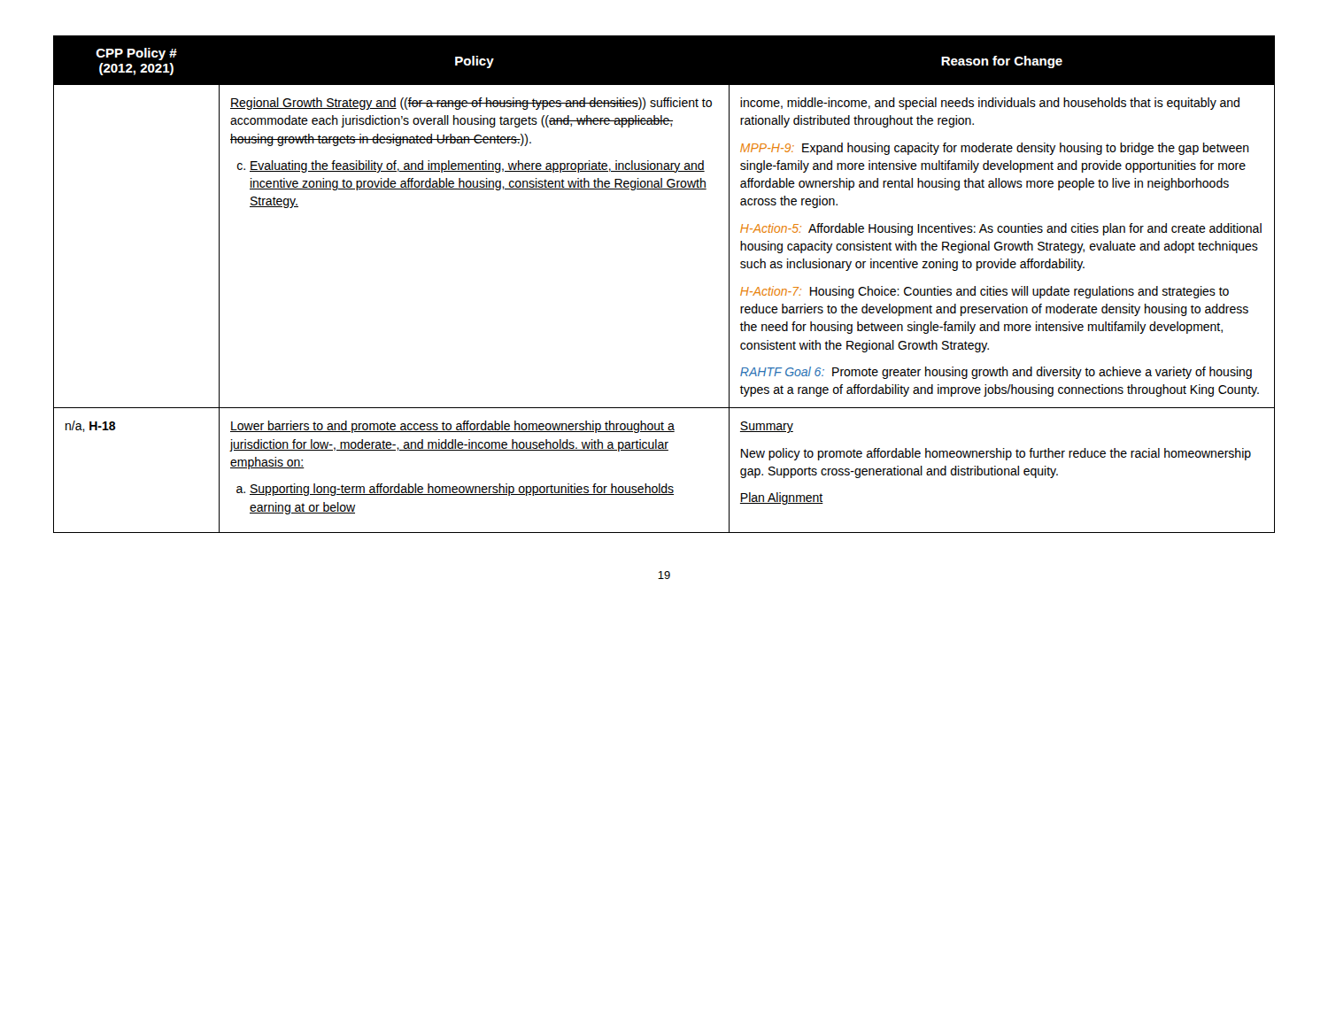| CPP Policy # (2012, 2021) | Policy | Reason for Change |
| --- | --- | --- |
| | Regional Growth Strategy and (( for a range of housing types and densities )) sufficient to accommodate each jurisdiction’s overall housing targets (( and, where applicable, housing growth targets in designated Urban Centers. )). Evaluating the feasibility of, and implementing, where appropriate, inclusionary and incentive zoning to provide affordable housing, consistent with the Regional Growth Strategy. | income, middle-income, and special needs individuals and households that is equitably and rationally distributed throughout the region. MPP-H-9: Expand housing capacity for moderate density housing to bridge the gap between single-family and more intensive multifamily development and provide opportunities for more affordable ownership and rental housing that allows more people to live in neighborhoods across the region. H-Action-5: Affordable Housing Incentives: As counties and cities plan for and create additional housing capacity consistent with the Regional Growth Strategy, evaluate and adopt techniques such as inclusionary or incentive zoning to provide affordability. H-Action-7: Housing Choice: Counties and cities will update regulations and strategies to reduce barriers to the development and preservation of moderate density housing to address the need for housing between single-family and more intensive multifamily development, consistent with the Regional Growth Strategy. RAHTF Goal 6: Promote greater housing growth and diversity to achieve a variety of housing types at a range of affordability and improve jobs/housing connections throughout King County. |
| n/a, H-18 | Lower barriers to and promote access to affordable homeownership throughout a jurisdiction for low-, moderate-, and middle-income households. with a particular emphasis on: Supporting long-term affordable homeownership opportunities for households earning at or below | Summary New policy to promote affordable homeownership to further reduce the racial homeownership gap. Supports cross-generational and distributional equity. Plan Alignment |
19